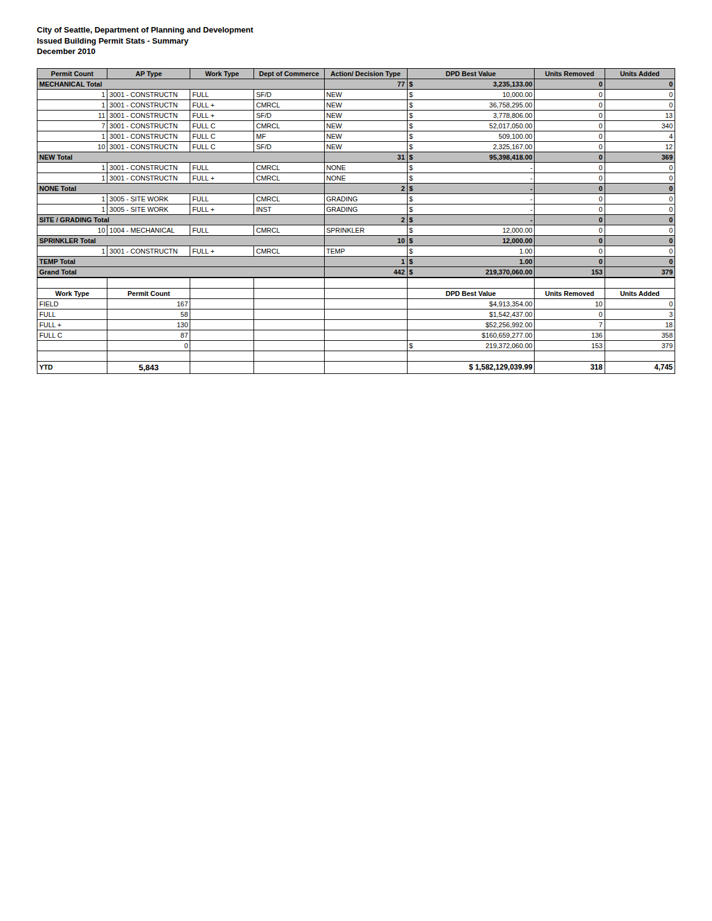City of Seattle, Department of Planning and Development
Issued Building Permit Stats - Summary
December 2010
| Permit Count | AP Type | Work Type | Dept of Commerce | Action/ Decision Type | DPD Best Value | Units Removed | Units Added |
| --- | --- | --- | --- | --- | --- | --- | --- |
| MECHANICAL Total | 77 | $ 3,235,133.00 | 0 | 0 |
| 1 | 3001 - CONSTRUCTN | FULL | SF/D | NEW | $ 10,000.00 | 0 | 0 |
| 1 | 3001 - CONSTRUCTN | FULL + | CMRCL | NEW | $ 36,758,295.00 | 0 | 0 |
| 11 | 3001 - CONSTRUCTN | FULL + | SF/D | NEW | $ 3,778,806.00 | 0 | 13 |
| 7 | 3001 - CONSTRUCTN | FULL C | CMRCL | NEW | $ 52,017,050.00 | 0 | 340 |
| 1 | 3001 - CONSTRUCTN | FULL C | MF | NEW | $ 509,100.00 | 0 | 4 |
| 10 | 3001 - CONSTRUCTN | FULL C | SF/D | NEW | $ 2,325,167.00 | 0 | 12 |
| NEW Total | 31 | $ 95,398,418.00 | 0 | 369 |
| 1 | 3001 - CONSTRUCTN | FULL | CMRCL | NONE | $ - | 0 | 0 |
| 1 | 3001 - CONSTRUCTN | FULL + | CMRCL | NONE | $ - | 0 | 0 |
| NONE Total | 2 | $ - | 0 | 0 |
| 1 | 3005 - SITE WORK | FULL | CMRCL | GRADING | $ - | 0 | 0 |
| 1 | 3005 - SITE WORK | FULL + | INST | GRADING | $ - | 0 | 0 |
| SITE / GRADING Total | 2 | $ - | 0 | 0 |
| 10 | 1004 - MECHANICAL | FULL | CMRCL | SPRINKLER | $ 12,000.00 | 0 | 0 |
| SPRINKLER Total | 10 | $ 12,000.00 | 0 | 0 |
| 1 | 3001 - CONSTRUCTN | FULL + | CMRCL | TEMP | $ 1.00 | 0 | 0 |
| TEMP Total | 1 | $ 1.00 | 0 | 0 |
| Grand Total | 442 | $ 219,370,060.00 | 153 | 379 |
| Work Type | Permit Count | | | | DPD Best Value | Units Removed | Units Added |
| FIELD | 167 | | | | $4,913,354.00 | 10 | 0 |
| FULL | 58 | | | | $1,542,437.00 | 0 | 3 |
| FULL + | 130 | | | | $52,256,992.00 | 7 | 18 |
| FULL C | 87 | | | | $160,659,277.00 | 136 | 358 |
| | 0 | | | | $ 219,372,060.00 | 153 | 379 |
| YTD | 5,843 | | | | $ 1,582,129,039.99 | 318 | 4,745 |